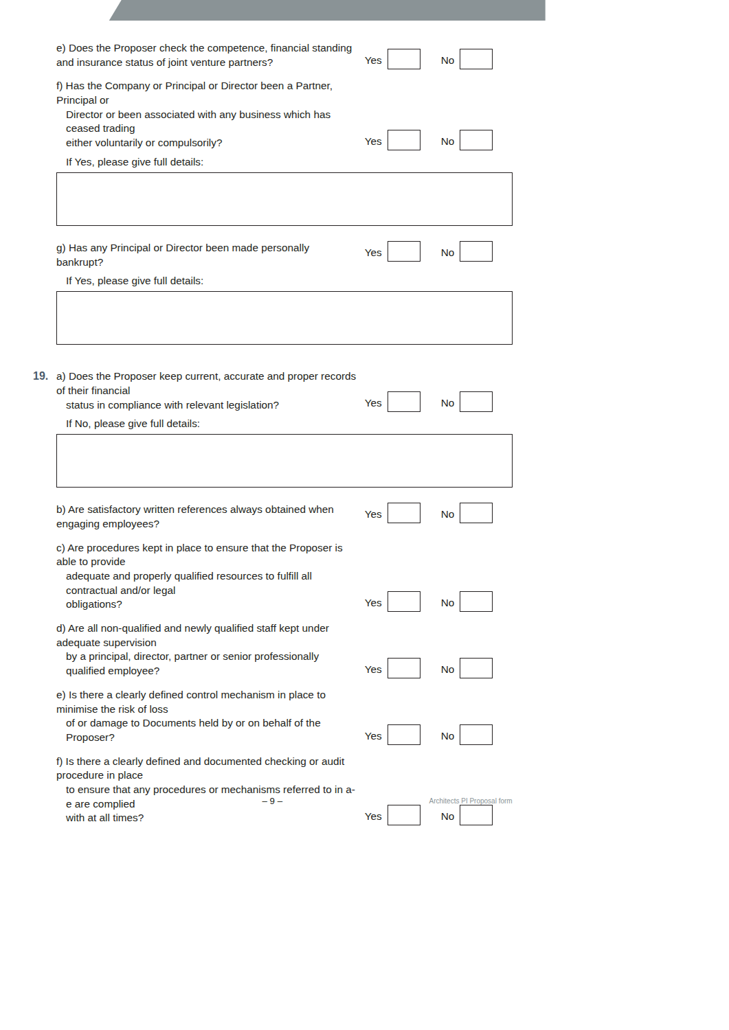e) Does the Proposer check the competence, financial standing and insurance status of joint venture partners?
Yes
No
f) Has the Company or Principal or Director been a Partner, Principal or Director or been associated with any business which has ceased trading either voluntarily or compulsorily?
Yes
No
If Yes, please give full details:
g) Has any Principal or Director been made personally bankrupt?
Yes
No
If Yes, please give full details:
19.
a) Does the Proposer keep current, accurate and proper records of their financial status in compliance with relevant legislation?
Yes
No
If No, please give full details:
b) Are satisfactory written references always obtained when engaging employees?
Yes
No
c) Are procedures kept in place to ensure that the Proposer is able to provide adequate and properly qualified resources to fulfill all contractual and/or legal obligations?
Yes
No
d) Are all non-qualified and newly qualified staff kept under adequate supervision by a principal, director, partner or senior professionally qualified employee?
Yes
No
e) Is there a clearly defined control mechanism in place to minimise the risk of loss of or damage to Documents held by or on behalf of the Proposer?
Yes
No
f) Is there a clearly defined and documented checking or audit procedure in place to ensure that any procedures or mechanisms referred to in a-e are complied with at all times?
Yes
No
– 9 –
Architects PI Proposal form